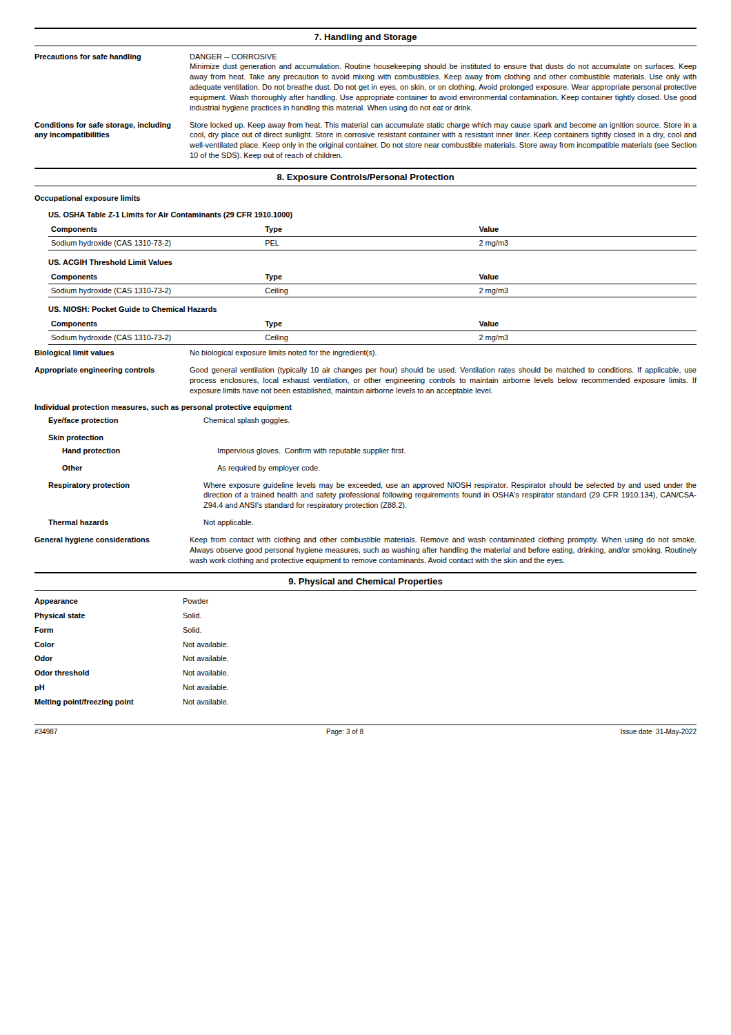7. Handling and Storage
Precautions for safe handling
DANGER -- CORROSIVE
Minimize dust generation and accumulation. Routine housekeeping should be instituted to ensure that dusts do not accumulate on surfaces. Keep away from heat. Take any precaution to avoid mixing with combustibles. Keep away from clothing and other combustible materials. Use only with adequate ventilation. Do not breathe dust. Do not get in eyes, on skin, or on clothing. Avoid prolonged exposure. Wear appropriate personal protective equipment. Wash thoroughly after handling. Use appropriate container to avoid environmental contamination. Keep container tightly closed. Use good industrial hygiene practices in handling this material. When using do not eat or drink.
Conditions for safe storage, including any incompatibilities
Store locked up. Keep away from heat. This material can accumulate static charge which may cause spark and become an ignition source. Store in a cool, dry place out of direct sunlight. Store in corrosive resistant container with a resistant inner liner. Keep containers tightly closed in a dry, cool and well-ventilated place. Keep only in the original container. Do not store near combustible materials. Store away from incompatible materials (see Section 10 of the SDS). Keep out of reach of children.
8. Exposure Controls/Personal Protection
Occupational exposure limits
US. OSHA Table Z-1 Limits for Air Contaminants (29 CFR 1910.1000)
| Components | Type | Value |
| --- | --- | --- |
| Sodium hydroxide (CAS 1310-73-2) | PEL | 2 mg/m3 |
US. ACGIH Threshold Limit Values
| Components | Type | Value |
| --- | --- | --- |
| Sodium hydroxide (CAS 1310-73-2) | Ceiling | 2 mg/m3 |
US. NIOSH: Pocket Guide to Chemical Hazards
| Components | Type | Value |
| --- | --- | --- |
| Sodium hydroxide (CAS 1310-73-2) | Ceiling | 2 mg/m3 |
Biological limit values
No biological exposure limits noted for the ingredient(s).
Appropriate engineering controls
Good general ventilation (typically 10 air changes per hour) should be used. Ventilation rates should be matched to conditions. If applicable, use process enclosures, local exhaust ventilation, or other engineering controls to maintain airborne levels below recommended exposure limits. If exposure limits have not been established, maintain airborne levels to an acceptable level.
Individual protection measures, such as personal protective equipment
Eye/face protection
Chemical splash goggles.
Skin protection
Hand protection
Impervious gloves. Confirm with reputable supplier first.
Other
As required by employer code.
Respiratory protection
Where exposure guideline levels may be exceeded, use an approved NIOSH respirator. Respirator should be selected by and used under the direction of a trained health and safety professional following requirements found in OSHA's respirator standard (29 CFR 1910.134), CAN/CSA-Z94.4 and ANSI's standard for respiratory protection (Z88.2).
Thermal hazards
Not applicable.
General hygiene considerations
Keep from contact with clothing and other combustible materials. Remove and wash contaminated clothing promptly. When using do not smoke. Always observe good personal hygiene measures, such as washing after handling the material and before eating, drinking, and/or smoking. Routinely wash work clothing and protective equipment to remove contaminants. Avoid contact with the skin and the eyes.
9. Physical and Chemical Properties
Appearance
Powder
Physical state
Solid.
Form
Solid.
Color
Not available.
Odor
Not available.
Odor threshold
Not available.
pH
Not available.
Melting point/freezing point
Not available.
#34987
Page: 3 of 8
Issue date 31-May-2022